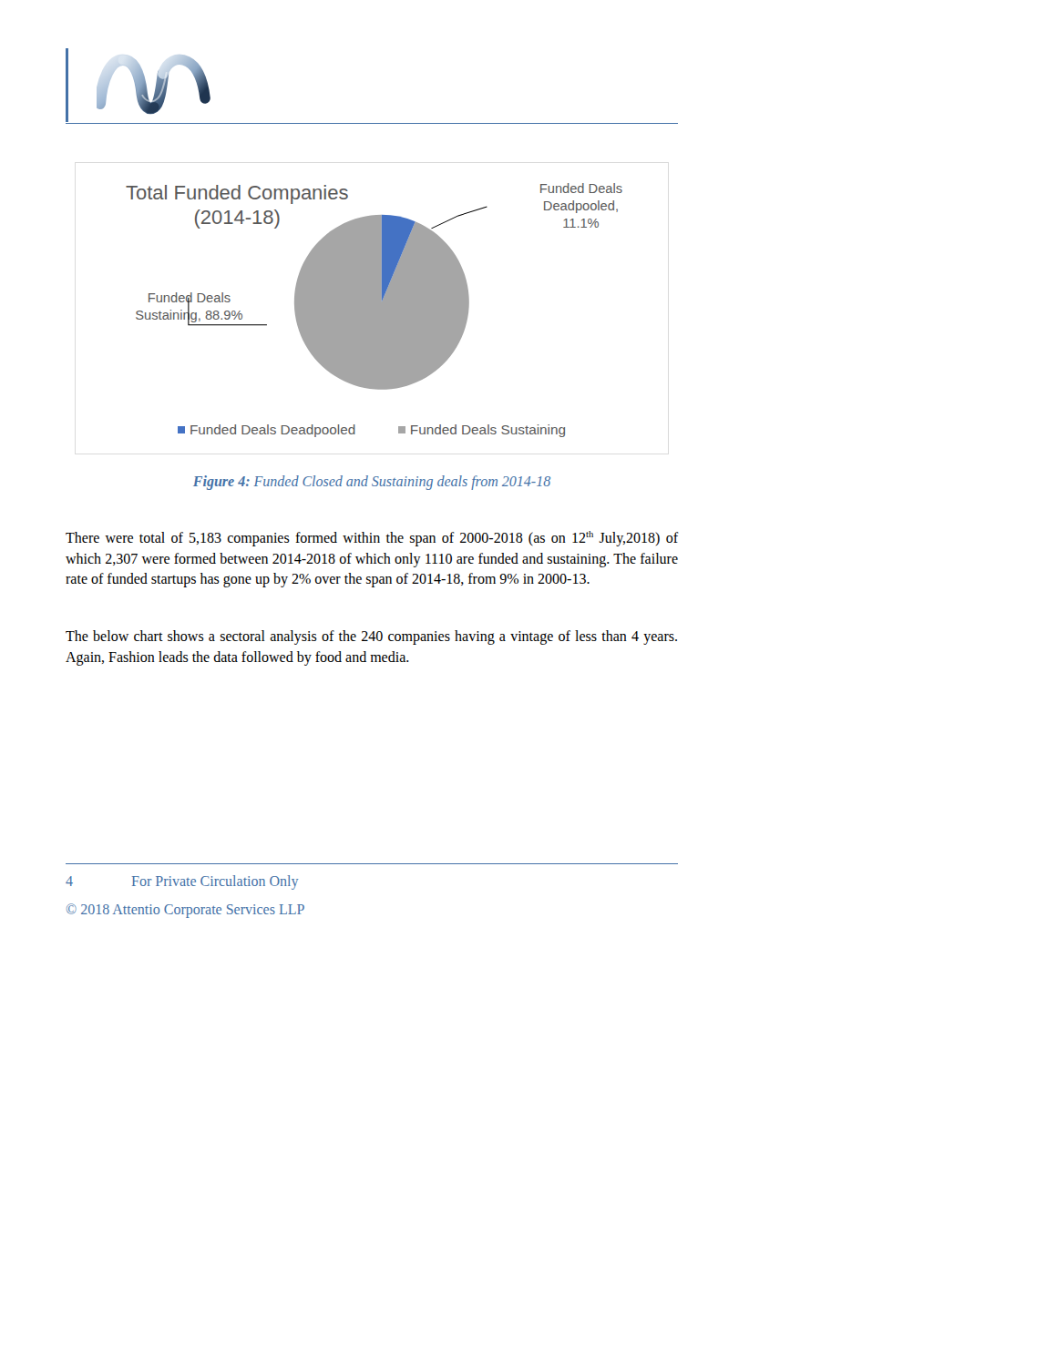Total Funded Companies
(2014-18)
Funded Deals
Deadpooled,
11.1%
Funded Deals
Sustaining, 88.9%
Funded Deals Deadpooled Funded Deals Sustaining
Figure 4: Funded Closed and Sustaining deals from 2014-18
There were total of 5,183 companies formed within the span of 2000-2018 (as on 12th July,2018) of which 2,307 were formed between 2014-2018 of which only 1110 are funded and sustaining. The failure rate of funded startups has gone up by 2% over the span of 2014-18, from 9% in 2000-13.
The below chart shows a sectoral analysis of the 240 companies having a vintage of less than 4 years. Again, Fashion leads the data followed by food and media.
4 For Private Circulation Only
© 2018 Attentio Corporate Services LLP